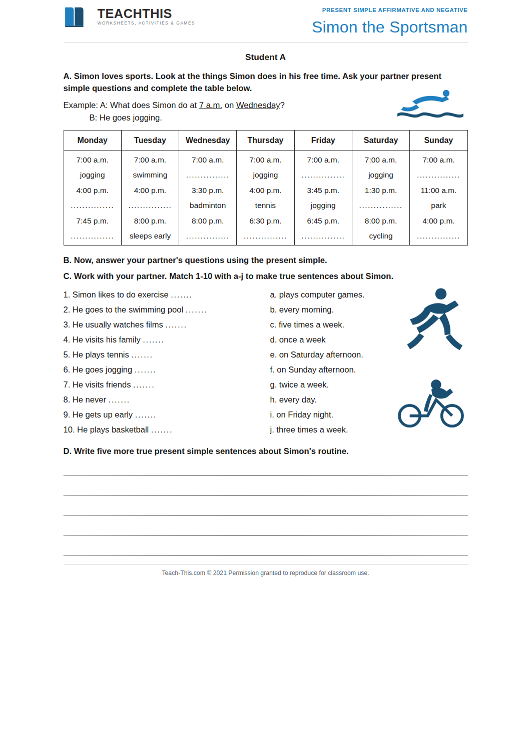TEACHTHIS
Worksheets, Activities & Games
Present Simple Affirmative and Negative
Simon the Sportsman
Student A
A. Simon loves sports. Look at the things Simon does in his free time. Ask your partner present simple questions and complete the table below.
Example: A: What does Simon do at 7 a.m. on Wednesday? B: He goes jogging.
| Monday | Tuesday | Wednesday | Thursday | Friday | Saturday | Sunday |
| --- | --- | --- | --- | --- | --- | --- |
| 7:00 a.m. jogging 4:00 p.m. ............... 7:45 p.m. ............... | 7:00 a.m. swimming 4:00 p.m. ............... 8:00 p.m. sleeps early | 7:00 a.m. ............... 3:30 p.m. badminton 8:00 p.m. ............... | 7:00 a.m. jogging 4:00 p.m. tennis 6:30 p.m. ............... | 7:00 a.m. ............... 3:45 p.m. jogging 6:45 p.m. ............... | 7:00 a.m. jogging 1:30 p.m. ............... 8:00 p.m. cycling | 7:00 a.m. ............... 11:00 a.m. park 4:00 p.m. ............... |
B. Now, answer your partner's questions using the present simple.
C. Work with your partner. Match 1-10 with a-j to make true sentences about Simon.
1. Simon likes to do exercise .......
2. He goes to the swimming pool .......
3. He usually watches films .......
4. He visits his family .......
5. He plays tennis .......
6. He goes jogging .......
7. He visits friends .......
8. He never .......
9. He gets up early .......
10. He plays basketball .......
a. plays computer games.
b. every morning.
c. five times a week.
d. once a week
e. on Saturday afternoon.
f. on Sunday afternoon.
g. twice a week.
h. every day.
i. on Friday night.
j. three times a week.
D. Write five more true present simple sentences about Simon's routine.
Teach-This.com © 2021 Permission granted to reproduce for classroom use.